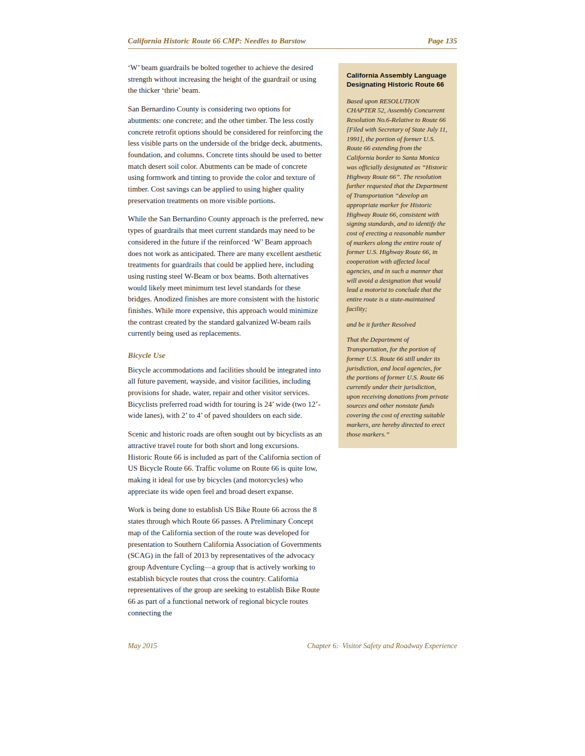California Historic Route 66 CMP: Needles to Barstow Page 135
‘W’ beam guardrails be bolted together to achieve the desired strength without increasing the height of the guardrail or using the thicker ‘thrie’ beam.
San Bernardino County is considering two options for abutments: one concrete; and the other timber. The less costly concrete retrofit options should be considered for reinforcing the less visible parts on the underside of the bridge deck, abutments, foundation, and columns. Concrete tints should be used to better match desert soil color. Abutments can be made of concrete using formwork and tinting to provide the color and texture of timber. Cost savings can be applied to using higher quality preservation treatments on more visible portions.
While the San Bernardino County approach is the preferred, new types of guardrails that meet current standards may need to be considered in the future if the reinforced ‘W’ Beam approach does not work as anticipated. There are many excellent aesthetic treatments for guardrails that could be applied here, including using rusting steel W-Beam or box beams. Both alternatives would likely meet minimum test level standards for these bridges. Anodized finishes are more consistent with the historic finishes. While more expensive, this approach would minimize the contrast created by the standard galvanized W-beam rails currently being used as replacements.
Bicycle Use
Bicycle accommodations and facilities should be integrated into all future pavement, wayside, and visitor facilities, including provisions for shade, water, repair and other visitor services. Bicyclists preferred road width for touring is 24’ wide (two 12’-wide lanes), with 2’ to 4’ of paved shoulders on each side.
Scenic and historic roads are often sought out by bicyclists as an attractive travel route for both short and long excursions. Historic Route 66 is included as part of the California section of US Bicycle Route 66. Traffic volume on Route 66 is quite low, making it ideal for use by bicycles (and motorcycles) who appreciate its wide open feel and broad desert expanse.
Work is being done to establish US Bike Route 66 across the 8 states through which Route 66 passes. A Preliminary Concept map of the California section of the route was developed for presentation to Southern California Association of Governments (SCAG) in the fall of 2013 by representatives of the advocacy group Adventure Cycling—a group that is actively working to establish bicycle routes that cross the country. California representatives of the group are seeking to establish Bike Route 66 as part of a functional network of regional bicycle routes connecting the
California Assembly Language Designating Historic Route 66
Based upon RESOLUTION CHAPTER 52, Assembly Concurrent Resolution No.6-Relative to Route 66 [Filed with Secretary of State July 11, 1991], the portion of former U.S. Route 66 extending from the California border to Santa Monica was officially designated as “Historic Highway Route 66”. The resolution further requested that the Department of Transportation “develop an appropriate marker for Historic Highway Route 66, consistent with signing standards, and to identify the cost of erecting a reasonable number of markers along the entire route of former U.S. Highway Route 66, in cooperation with affected local agencies, and in such a manner that will avoid a designation that would lead a motorist to conclude that the entire route is a state-maintained facility;
and be it further Resolved
That the Department of Transportation, for the portion of former U.S. Route 66 still under its jurisdiction, and local agencies, for the portions of former U.S. Route 66 currently under their jurisdiction, upon receiving donations from private sources and other nonstate funds covering the cost of erecting suitable markers, are hereby directed to erect those markers.”
May 2015 Chapter 6: Visitor Safety and Roadway Experience